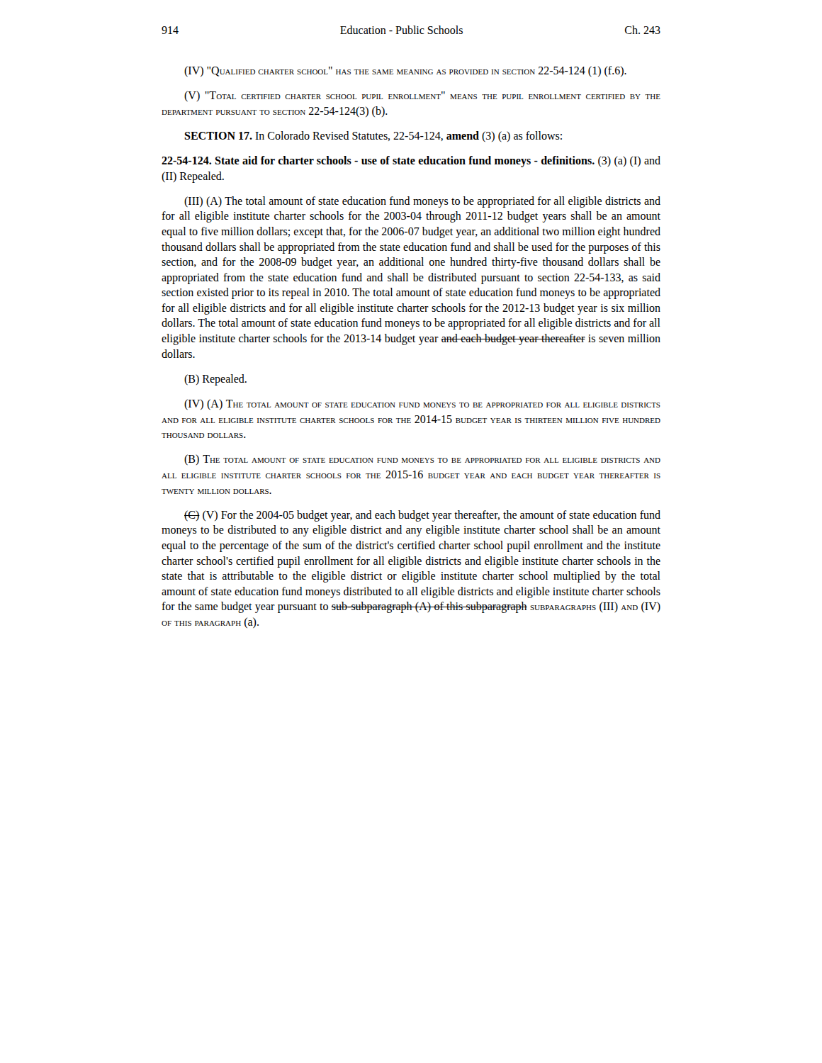914 Education - Public Schools Ch. 243
(IV) "Qualified charter school" has the same meaning as provided in section 22-54-124 (1) (f.6).
(V) "Total certified charter school pupil enrollment" means the pupil enrollment certified by the department pursuant to section 22-54-124(3) (b).
SECTION 17. In Colorado Revised Statutes, 22-54-124, amend (3) (a) as follows:
22-54-124. State aid for charter schools - use of state education fund moneys - definitions. (3) (a) (I) and (II) Repealed.
(III) (A) The total amount of state education fund moneys to be appropriated for all eligible districts and for all eligible institute charter schools for the 2003-04 through 2011-12 budget years shall be an amount equal to five million dollars; except that, for the 2006-07 budget year, an additional two million eight hundred thousand dollars shall be appropriated from the state education fund and shall be used for the purposes of this section, and for the 2008-09 budget year, an additional one hundred thirty-five thousand dollars shall be appropriated from the state education fund and shall be distributed pursuant to section 22-54-133, as said section existed prior to its repeal in 2010. The total amount of state education fund moneys to be appropriated for all eligible districts and for all eligible institute charter schools for the 2012-13 budget year is six million dollars. The total amount of state education fund moneys to be appropriated for all eligible districts and for all eligible institute charter schools for the 2013-14 budget year and each budget year thereafter is seven million dollars.
(B) Repealed.
(IV) (A) The total amount of state education fund moneys to be appropriated for all eligible districts and for all eligible institute charter schools for the 2014-15 budget year is thirteen million five hundred thousand dollars.
(B) The total amount of state education fund moneys to be appropriated for all eligible districts and all eligible institute charter schools for the 2015-16 budget year and each budget year thereafter is twenty million dollars.
(C) (V) For the 2004-05 budget year, and each budget year thereafter, the amount of state education fund moneys to be distributed to any eligible district and any eligible institute charter school shall be an amount equal to the percentage of the sum of the district's certified charter school pupil enrollment and the institute charter school's certified pupil enrollment for all eligible districts and eligible institute charter schools in the state that is attributable to the eligible district or eligible institute charter school multiplied by the total amount of state education fund moneys distributed to all eligible districts and eligible institute charter schools for the same budget year pursuant to sub-subparagraph (A) of this subparagraph subparagraphs (III) and (IV) of this paragraph (a).